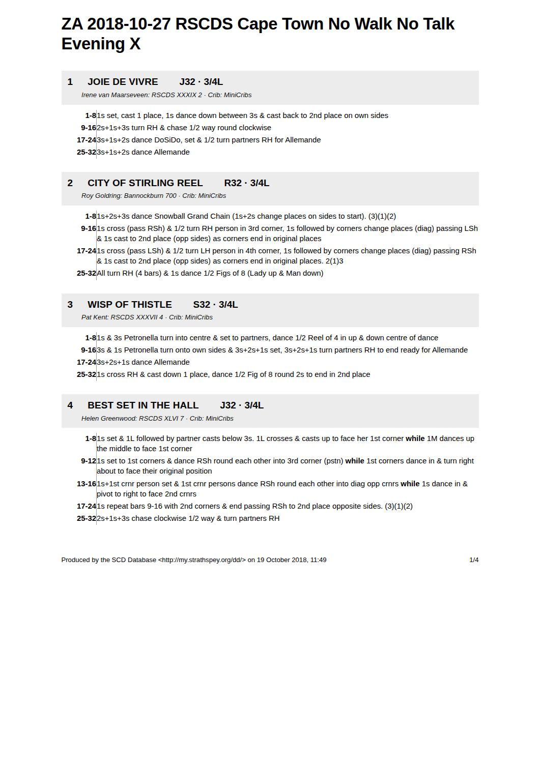ZA 2018-10-27 RSCDS Cape Town No Walk No Talk Evening X
1 JOIE DE VIVRE J32 · 3/4L
Irene van Maarseveen: RSCDS XXXIX 2 · Crib: MiniCribs
| 1-8 | 1s set, cast 1 place, 1s dance down between 3s & cast back to 2nd place on own sides |
| 9-16 | 2s+1s+3s turn RH & chase 1/2 way round clockwise |
| 17-24 | 3s+1s+2s dance DoSiDo, set & 1/2 turn partners RH for Allemande |
| 25-32 | 3s+1s+2s dance Allemande |
2 CITY OF STIRLING REEL R32 · 3/4L
Roy Goldring: Bannockburn 700 · Crib: MiniCribs
| 1-8 | 1s+2s+3s dance Snowball Grand Chain (1s+2s change places on sides to start). (3)(1)(2) |
| 9-16 | 1s cross (pass RSh) & 1/2 turn RH person in 3rd corner, 1s followed by corners change places (diag) passing LSh & 1s cast to 2nd place (opp sides) as corners end in original places |
| 17-24 | 1s cross (pass LSh) & 1/2 turn LH person in 4th corner, 1s followed by corners change places (diag) passing RSh & 1s cast to 2nd place (opp sides) as corners end in original places. 2(1)3 |
| 25-32 | All turn RH (4 bars) & 1s dance 1/2 Figs of 8 (Lady up & Man down) |
3 WISP OF THISTLE S32 · 3/4L
Pat Kent: RSCDS XXXVII 4 · Crib: MiniCribs
| 1-8 | 1s & 3s Petronella turn into centre & set to partners, dance 1/2 Reel of 4 in up & down centre of dance |
| 9-16 | 3s & 1s Petronella turn onto own sides & 3s+2s+1s set, 3s+2s+1s turn partners RH to end ready for Allemande |
| 17-24 | 3s+2s+1s dance Allemande |
| 25-32 | 1s cross RH & cast down 1 place, dance 1/2 Fig of 8 round 2s to end in 2nd place |
4 BEST SET IN THE HALL J32 · 3/4L
Helen Greenwood: RSCDS XLVI 7 · Crib: MiniCribs
| 1-8 | 1s set & 1L followed by partner casts below 3s. 1L crosses & casts up to face her 1st corner while 1M dances up the middle to face 1st corner |
| 9-12 | 1s set to 1st corners & dance RSh round each other into 3rd corner (pstn) while 1st corners dance in & turn right about to face their original position |
| 13-16 | 1s+1st crnr person set & 1st crnr persons dance RSh round each other into diag opp crnrs while 1s dance in & pivot to right to face 2nd crnrs |
| 17-24 | 1s repeat bars 9-16 with 2nd corners & end passing RSh to 2nd place opposite sides. (3)(1)(2) |
| 25-32 | 2s+1s+3s chase clockwise 1/2 way & turn partners RH |
Produced by the SCD Database <http://my.strathspey.org/dd/> on 19 October 2018, 11:49
1/4